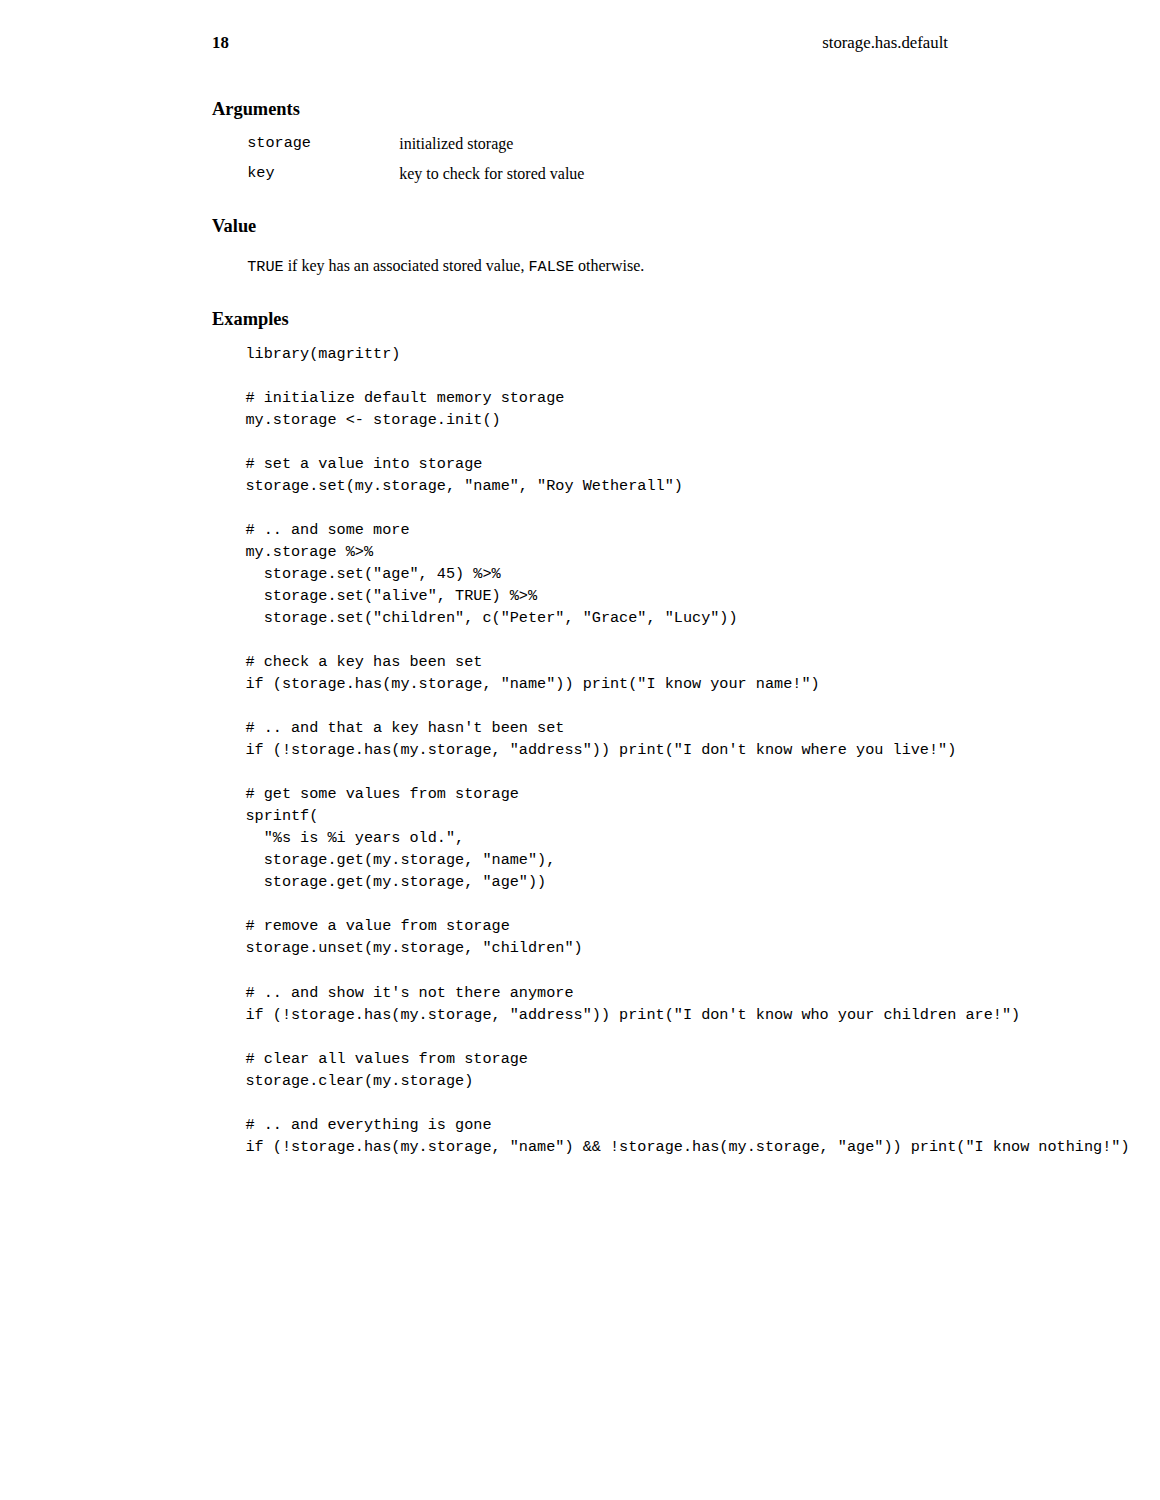18 storage.has.default
Arguments
storage
initialized storage
key
key to check for stored value
Value
TRUE if key has an associated stored value, FALSE otherwise.
Examples
library(magrittr)

# initialize default memory storage
my.storage <- storage.init()

# set a value into storage
storage.set(my.storage, "name", "Roy Wetherall")

# .. and some more
my.storage %>%
  storage.set("age", 45) %>%
  storage.set("alive", TRUE) %>%
  storage.set("children", c("Peter", "Grace", "Lucy"))

# check a key has been set
if (storage.has(my.storage, "name")) print("I know your name!")

# .. and that a key hasn't been set
if (!storage.has(my.storage, "address")) print("I don't know where you live!")

# get some values from storage
sprintf(
  "%s is %i years old.",
  storage.get(my.storage, "name"),
  storage.get(my.storage, "age"))

# remove a value from storage
storage.unset(my.storage, "children")

# .. and show it's not there anymore
if (!storage.has(my.storage, "address")) print("I don't know who your children are!")

# clear all values from storage
storage.clear(my.storage)

# .. and everything is gone
if (!storage.has(my.storage, "name") && !storage.has(my.storage, "age")) print("I know nothing!")